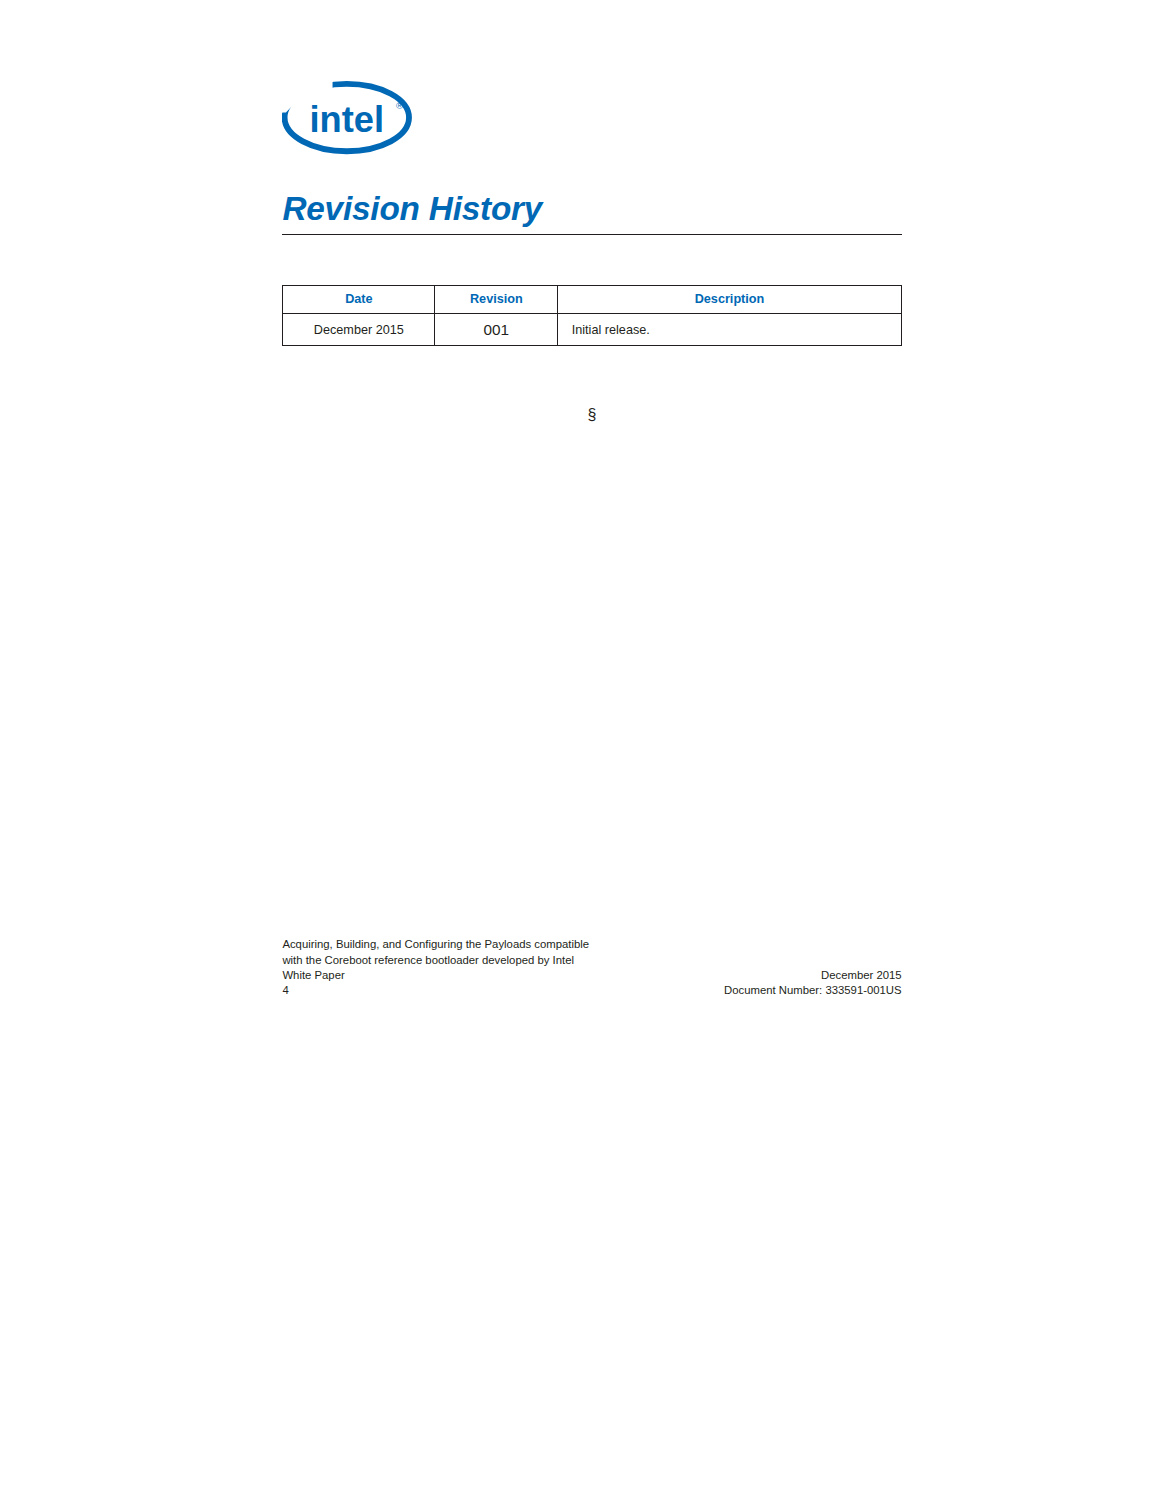intel ®
Revision History
| Date | Revision | Description |
| --- | --- | --- |
| December 2015 | 001 | Initial release. |
§
Acquiring, Building, and Configuring the Payloads compatible
with the Coreboot reference bootloader developed by Intel
White Paper
4
December 2015
Document Number: 333591-001US